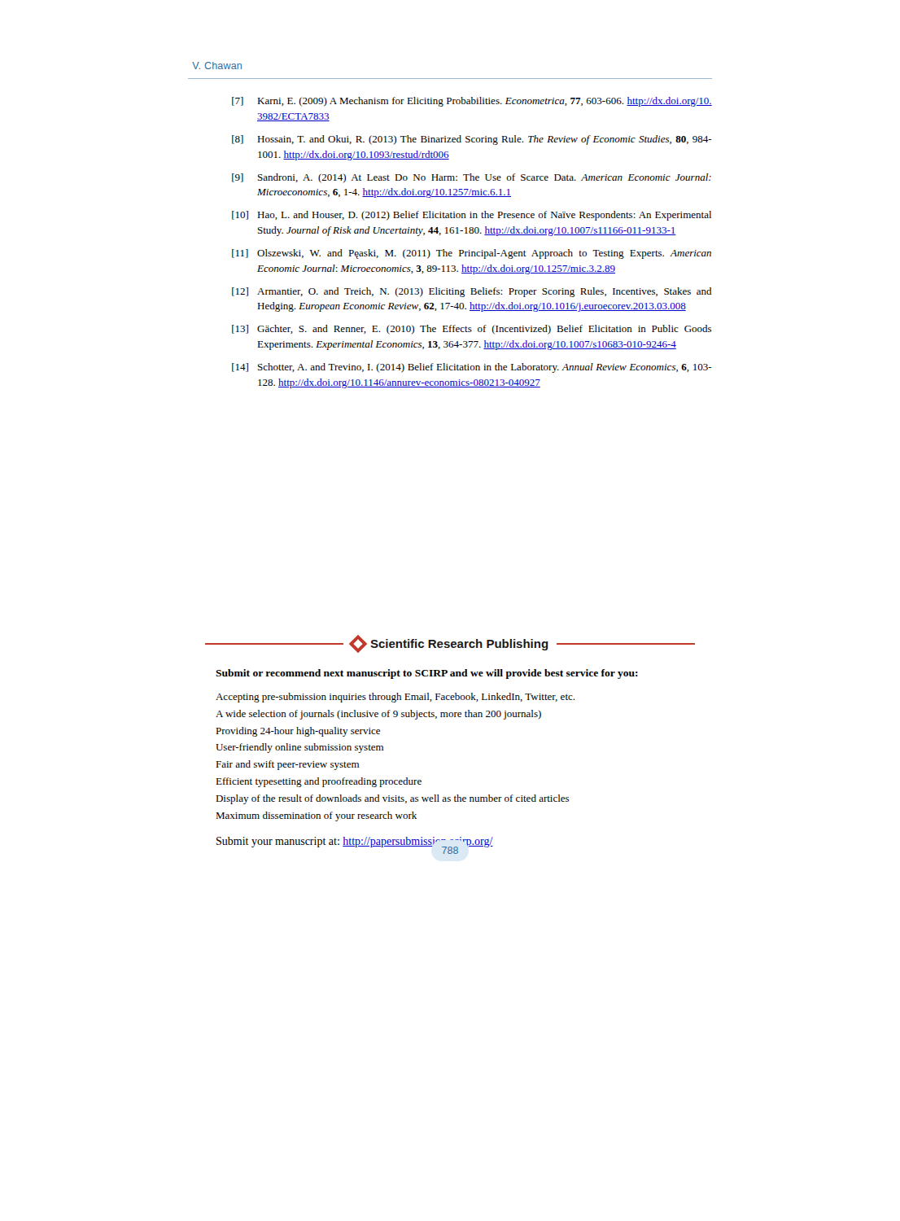V. Chawan
[7] Karni, E. (2009) A Mechanism for Eliciting Probabilities. Econometrica, 77, 603-606. http://dx.doi.org/10.3982/ECTA7833
[8] Hossain, T. and Okui, R. (2013) The Binarized Scoring Rule. The Review of Economic Studies, 80, 984-1001. http://dx.doi.org/10.1093/restud/rdt006
[9] Sandroni, A. (2014) At Least Do No Harm: The Use of Scarce Data. American Economic Journal: Microeconomics, 6, 1-4. http://dx.doi.org/10.1257/mic.6.1.1
[10] Hao, L. and Houser, D. (2012) Belief Elicitation in the Presence of Naïve Respondents: An Experimental Study. Journal of Risk and Uncertainty, 44, 161-180. http://dx.doi.org/10.1007/s11166-011-9133-1
[11] Olszewski, W. and Pęaski, M. (2011) The Principal-Agent Approach to Testing Experts. American Economic Journal: Microeconomics, 3, 89-113. http://dx.doi.org/10.1257/mic.3.2.89
[12] Armantier, O. and Treich, N. (2013) Eliciting Beliefs: Proper Scoring Rules, Incentives, Stakes and Hedging. European Economic Review, 62, 17-40. http://dx.doi.org/10.1016/j.euroecorev.2013.03.008
[13] Gächter, S. and Renner, E. (2010) The Effects of (Incentivized) Belief Elicitation in Public Goods Experiments. Experimental Economics, 13, 364-377. http://dx.doi.org/10.1007/s10683-010-9246-4
[14] Schotter, A. and Trevino, I. (2014) Belief Elicitation in the Laboratory. Annual Review Economics, 6, 103-128. http://dx.doi.org/10.1146/annurev-economics-080213-040927
Scientific Research Publishing
Submit or recommend next manuscript to SCIRP and we will provide best service for you:
Accepting pre-submission inquiries through Email, Facebook, LinkedIn, Twitter, etc.
A wide selection of journals (inclusive of 9 subjects, more than 200 journals)
Providing 24-hour high-quality service
User-friendly online submission system
Fair and swift peer-review system
Efficient typesetting and proofreading procedure
Display of the result of downloads and visits, as well as the number of cited articles
Maximum dissemination of your research work
Submit your manuscript at: http://papersubmission.scirp.org/
788